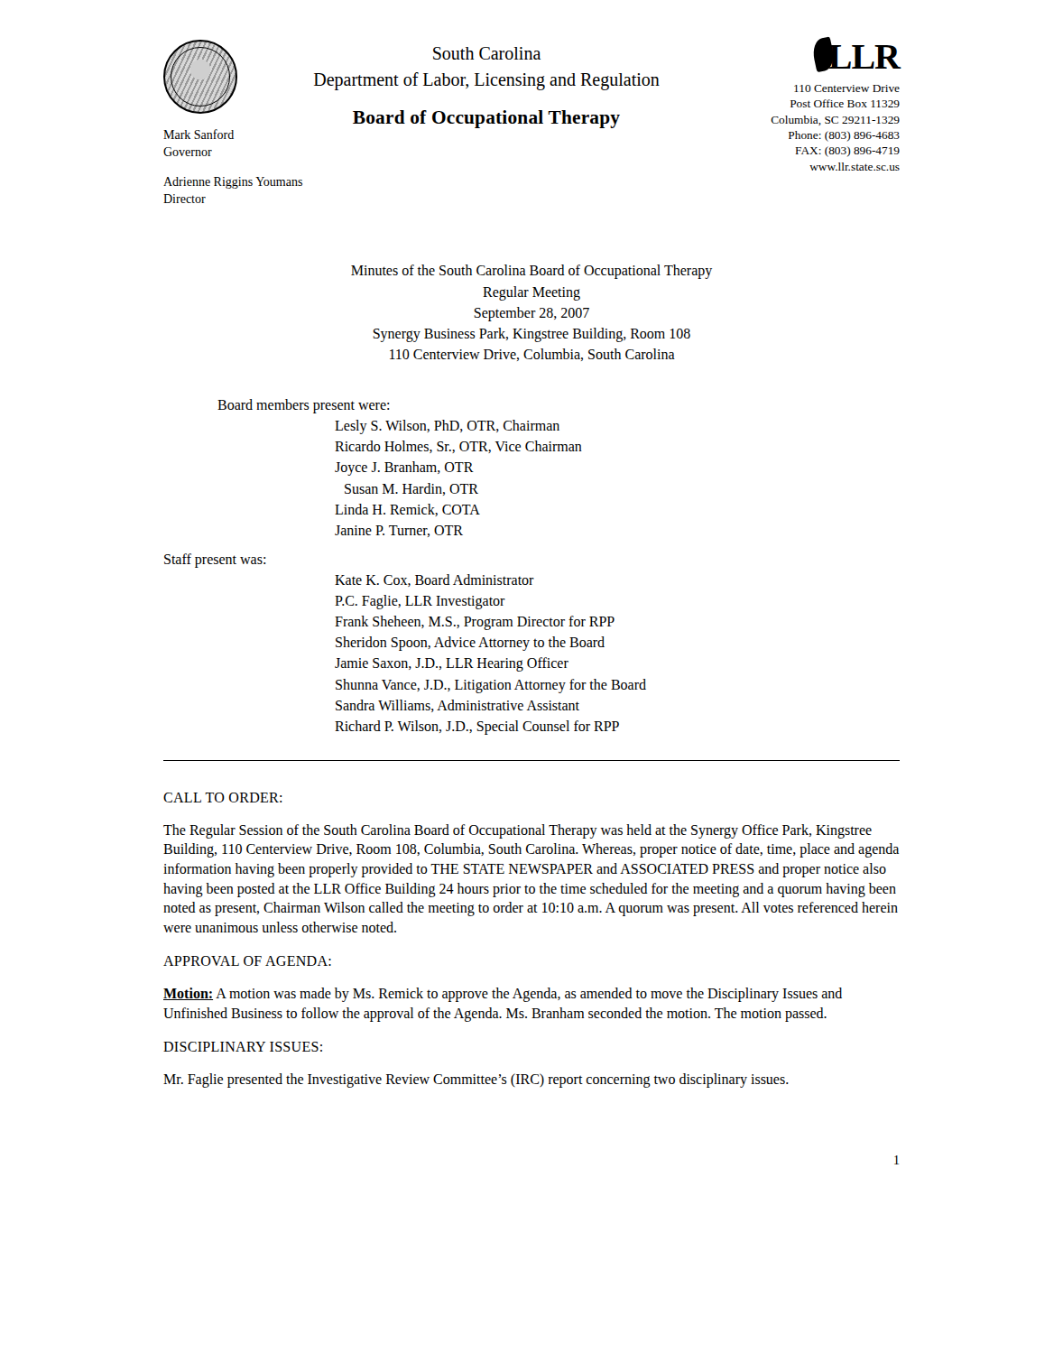South Carolina
Department of Labor, Licensing and Regulation
Board of Occupational Therapy
LLR
110 Centerview Drive
Post Office Box 11329
Columbia, SC 29211-1329
Phone: (803) 896-4683
FAX: (803) 896-4719
www.llr.state.sc.us
Mark Sanford
Governor
Adrienne Riggins Youmans
Director
Minutes of the South Carolina Board of Occupational Therapy
Regular Meeting
September 28, 2007
Synergy Business Park, Kingstree Building, Room 108
110 Centerview Drive, Columbia, South Carolina
Board members present were:
Lesly S. Wilson, PhD, OTR, Chairman
Ricardo Holmes, Sr., OTR, Vice Chairman
Joyce J. Branham, OTR
Susan M. Hardin, OTR
Linda H. Remick, COTA
Janine P. Turner, OTR
Staff present was:
Kate K. Cox, Board Administrator
P.C. Faglie, LLR Investigator
Frank Sheheen, M.S., Program Director for RPP
Sheridon Spoon, Advice Attorney to the Board
Jamie Saxon, J.D., LLR Hearing Officer
Shunna Vance, J.D., Litigation Attorney for the Board
Sandra Williams, Administrative Assistant
Richard P. Wilson, J.D., Special Counsel for RPP
CALL TO ORDER:
The Regular Session of the South Carolina Board of Occupational Therapy was held at the Synergy Office Park, Kingstree Building, 110 Centerview Drive, Room 108, Columbia, South Carolina. Whereas, proper notice of date, time, place and agenda information having been properly provided to THE STATE NEWSPAPER and ASSOCIATED PRESS and proper notice also having been posted at the LLR Office Building 24 hours prior to the time scheduled for the meeting and a quorum having been noted as present, Chairman Wilson called the meeting to order at 10:10 a.m. A quorum was present. All votes referenced herein were unanimous unless otherwise noted.
APPROVAL OF AGENDA:
Motion: A motion was made by Ms. Remick to approve the Agenda, as amended to move the Disciplinary Issues and Unfinished Business to follow the approval of the Agenda. Ms. Branham seconded the motion. The motion passed.
DISCIPLINARY ISSUES:
Mr. Faglie presented the Investigative Review Committee’s (IRC) report concerning two disciplinary issues.
1